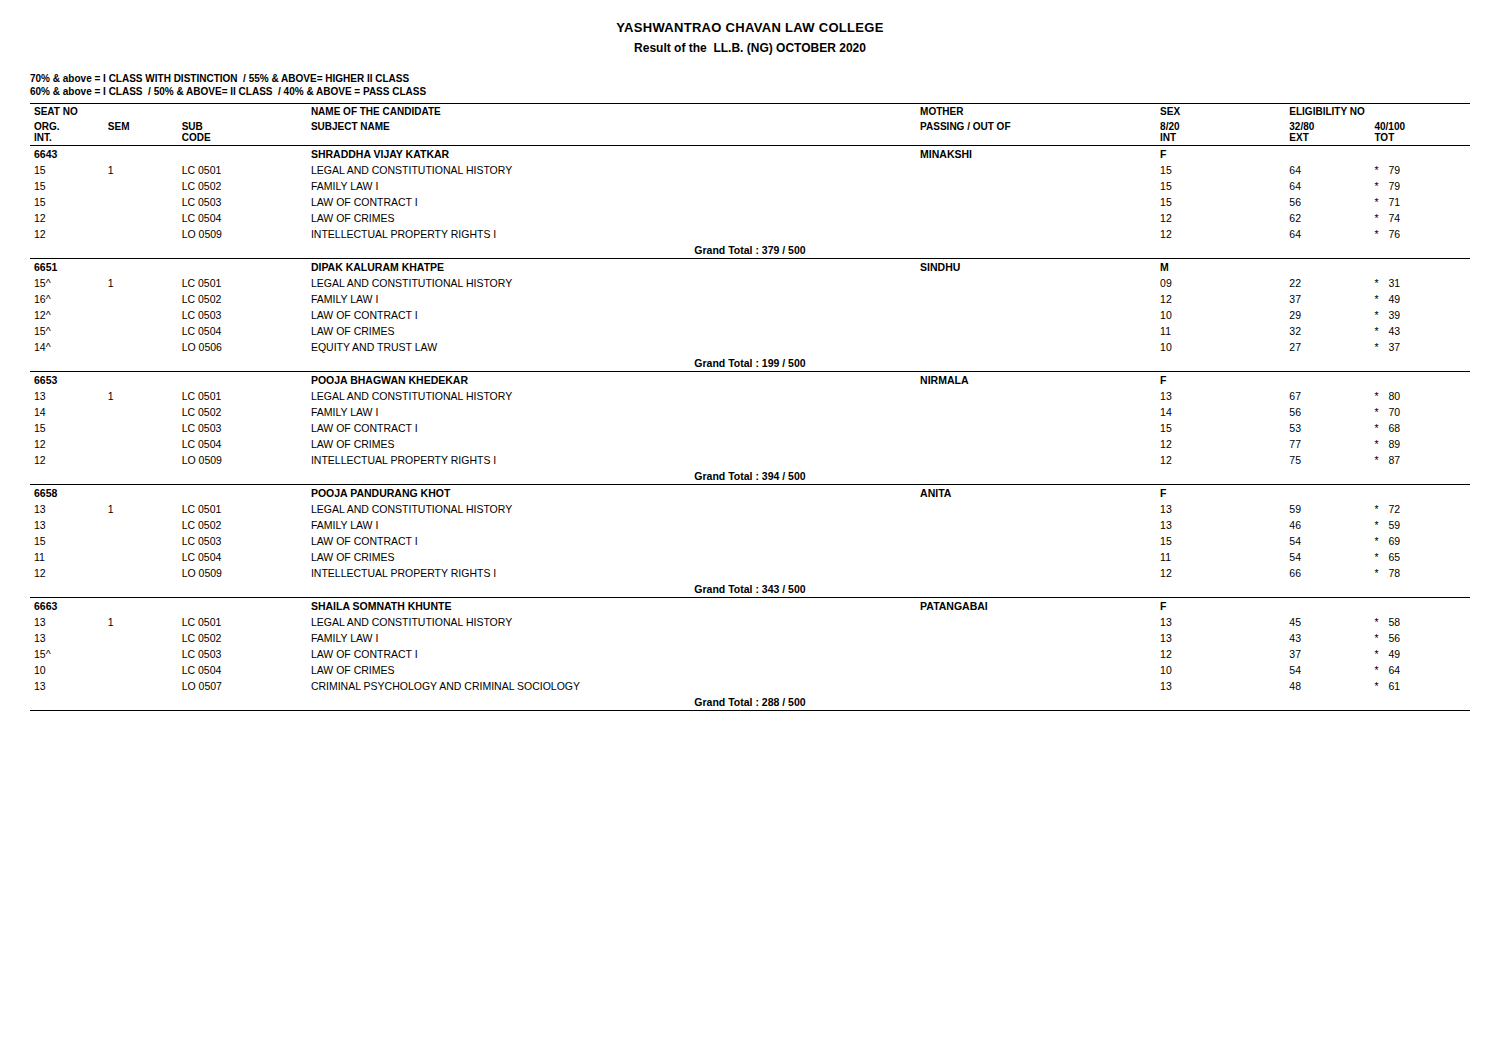YASHWANTRAO CHAVAN LAW COLLEGE
Result of the LL.B. (NG) OCTOBER 2020
70% & above = I CLASS WITH DISTINCTION / 55% & ABOVE= HIGHER II CLASS
60% & above = I CLASS / 50% & ABOVE= II CLASS / 40% & ABOVE = PASS CLASS
| SEAT NO | | | NAME OF THE CANDIDATE | MOTHER | SEX | ELIGIBILITY NO |
| --- | --- | --- | --- | --- | --- | --- |
| ORG. INT. | SEM | SUB CODE | SUBJECT NAME | PASSING / OUT OF | 8/20 INT | 32/80 EXT | 40/100 TOT |
| 6643 | SHRADDHA VIJAY KATKAR | MINAKSHI | F | | |
| 15 | 1 | LC 0501 | LEGAL AND CONSTITUTIONAL HISTORY | | 15 | 64 | * 79 |
| 15 | | LC 0502 | FAMILY LAW I | | 15 | 64 | * 79 |
| 15 | | LC 0503 | LAW OF CONTRACT I | | 15 | 56 | * 71 |
| 12 | | LC 0504 | LAW OF CRIMES | | 12 | 62 | * 74 |
| 12 | | LO 0509 | INTELLECTUAL PROPERTY RIGHTS I | | 12 | 64 | * 76 |
| Grand Total : 379 / 500 |
| 6651 | DIPAK KALURAM KHATPE | SINDHU | M | | |
| 15^ | 1 | LC 0501 | LEGAL AND CONSTITUTIONAL HISTORY | | 09 | 22 | * 31 |
| 16^ | | LC 0502 | FAMILY LAW I | | 12 | 37 | * 49 |
| 12^ | | LC 0503 | LAW OF CONTRACT I | | 10 | 29 | * 39 |
| 15^ | | LC 0504 | LAW OF CRIMES | | 11 | 32 | * 43 |
| 14^ | | LO 0506 | EQUITY AND TRUST LAW | | 10 | 27 | * 37 |
| Grand Total : 199 / 500 |
| 6653 | POOJA BHAGWAN KHEDEKAR | NIRMALA | F | | |
| 13 | 1 | LC 0501 | LEGAL AND CONSTITUTIONAL HISTORY | | 13 | 67 | * 80 |
| 14 | | LC 0502 | FAMILY LAW I | | 14 | 56 | * 70 |
| 15 | | LC 0503 | LAW OF CONTRACT I | | 15 | 53 | * 68 |
| 12 | | LC 0504 | LAW OF CRIMES | | 12 | 77 | * 89 |
| 12 | | LO 0509 | INTELLECTUAL PROPERTY RIGHTS I | | 12 | 75 | * 87 |
| Grand Total : 394 / 500 |
| 6658 | POOJA PANDURANG KHOT | ANITA | F | | |
| 13 | 1 | LC 0501 | LEGAL AND CONSTITUTIONAL HISTORY | | 13 | 59 | * 72 |
| 13 | | LC 0502 | FAMILY LAW I | | 13 | 46 | * 59 |
| 15 | | LC 0503 | LAW OF CONTRACT I | | 15 | 54 | * 69 |
| 11 | | LC 0504 | LAW OF CRIMES | | 11 | 54 | * 65 |
| 12 | | LO 0509 | INTELLECTUAL PROPERTY RIGHTS I | | 12 | 66 | * 78 |
| Grand Total : 343 / 500 |
| 6663 | SHAILA SOMNATH KHUNTE | PATANGABAI | F | | |
| 13 | 1 | LC 0501 | LEGAL AND CONSTITUTIONAL HISTORY | | 13 | 45 | * 58 |
| 13 | | LC 0502 | FAMILY LAW I | | 13 | 43 | * 56 |
| 15^ | | LC 0503 | LAW OF CONTRACT I | | 12 | 37 | * 49 |
| 10 | | LC 0504 | LAW OF CRIMES | | 10 | 54 | * 64 |
| 13 | | LO 0507 | CRIMINAL PSYCHOLOGY AND CRIMINAL SOCIOLOGY | | 13 | 48 | * 61 |
| Grand Total : 288 / 500 |